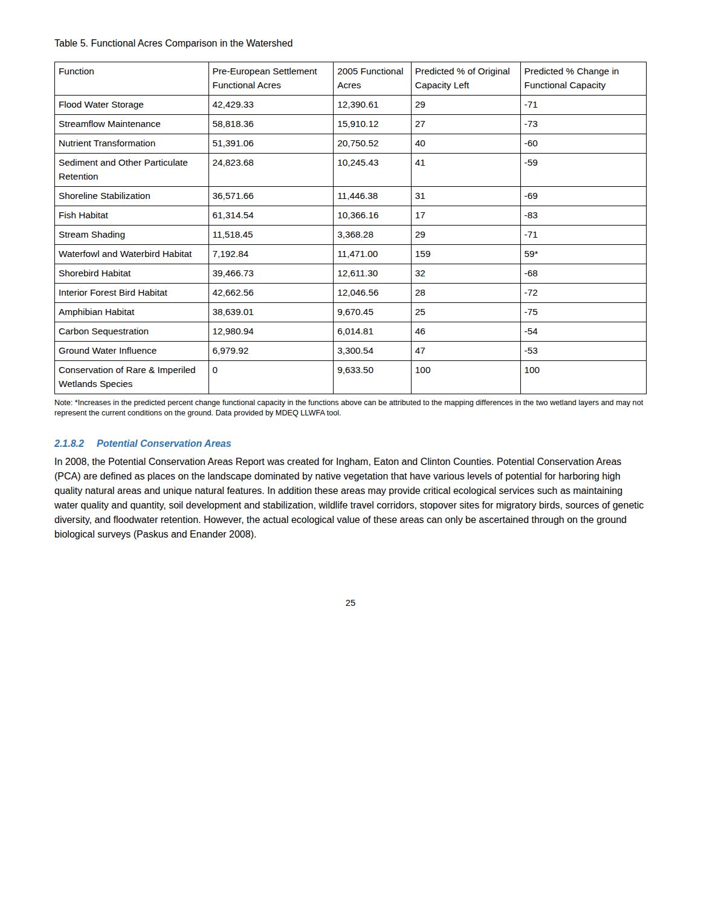Table 5. Functional Acres Comparison in the Watershed
| Function | Pre-European Settlement Functional Acres | 2005 Functional Acres | Predicted % of Original Capacity Left | Predicted % Change in Functional Capacity |
| --- | --- | --- | --- | --- |
| Flood Water Storage | 42,429.33 | 12,390.61 | 29 | -71 |
| Streamflow Maintenance | 58,818.36 | 15,910.12 | 27 | -73 |
| Nutrient Transformation | 51,391.06 | 20,750.52 | 40 | -60 |
| Sediment and Other Particulate Retention | 24,823.68 | 10,245.43 | 41 | -59 |
| Shoreline Stabilization | 36,571.66 | 11,446.38 | 31 | -69 |
| Fish Habitat | 61,314.54 | 10,366.16 | 17 | -83 |
| Stream Shading | 11,518.45 | 3,368.28 | 29 | -71 |
| Waterfowl and Waterbird Habitat | 7,192.84 | 11,471.00 | 159 | 59* |
| Shorebird Habitat | 39,466.73 | 12,611.30 | 32 | -68 |
| Interior Forest Bird Habitat | 42,662.56 | 12,046.56 | 28 | -72 |
| Amphibian Habitat | 38,639.01 | 9,670.45 | 25 | -75 |
| Carbon Sequestration | 12,980.94 | 6,014.81 | 46 | -54 |
| Ground Water Influence | 6,979.92 | 3,300.54 | 47 | -53 |
| Conservation of Rare & Imperiled Wetlands Species | 0 | 9,633.50 | 100 | 100 |
Note: *Increases in the predicted percent change functional capacity in the functions above can be attributed to the mapping differences in the two wetland layers and may not represent the current conditions on the ground. Data provided by MDEQ LLWFA tool.
2.1.8.2 Potential Conservation Areas
In 2008, the Potential Conservation Areas Report was created for Ingham, Eaton and Clinton Counties. Potential Conservation Areas (PCA) are defined as places on the landscape dominated by native vegetation that have various levels of potential for harboring high quality natural areas and unique natural features. In addition these areas may provide critical ecological services such as maintaining water quality and quantity, soil development and stabilization, wildlife travel corridors, stopover sites for migratory birds, sources of genetic diversity, and floodwater retention. However, the actual ecological value of these areas can only be ascertained through on the ground biological surveys (Paskus and Enander 2008).
25